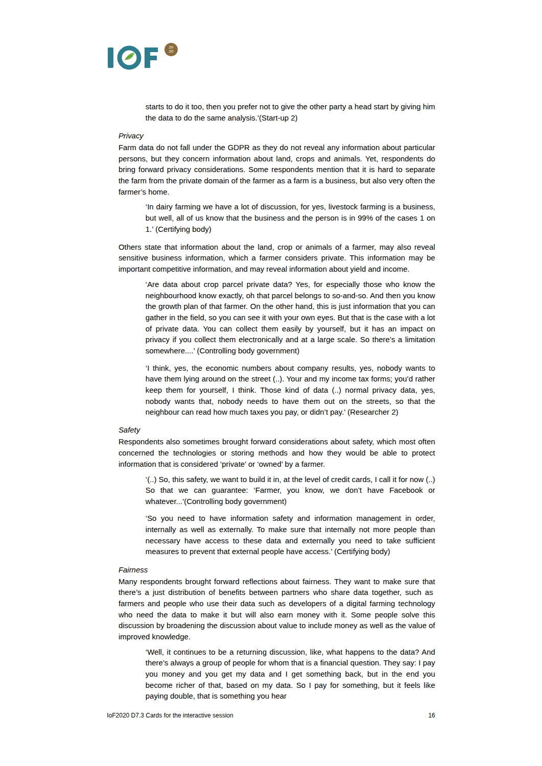20 20
starts to do it too, then you prefer not to give the other party a head start by giving him the data to do the same analysis.’(Start-up 2)
Privacy
Farm data do not fall under the GDPR as they do not reveal any information about particular persons, but they concern information about land, crops and animals. Yet, respondents do bring forward privacy considerations. Some respondents mention that it is hard to separate the farm from the private domain of the farmer as a farm is a business, but also very often the farmer’s home.
‘In dairy farming we have a lot of discussion, for yes, livestock farming is a business, but well, all of us know that the business and the person is in 99% of the cases 1 on 1.’ (Certifying body)
Others state that information about the land, crop or animals of a farmer, may also reveal sensitive business information, which a farmer considers private. This information may be important competitive information, and may reveal information about yield and income.
‘Are data about crop parcel private data? Yes, for especially those who know the neighbourhood know exactly, oh that parcel belongs to so-and-so. And then you know the growth plan of that farmer. On the other hand, this is just information that you can gather in the field, so you can see it with your own eyes. But that is the case with a lot of private data. You can collect them easily by yourself, but it has an impact on privacy if you collect them electronically and at a large scale. So there’s a limitation somewhere....’ (Controlling body government)
‘I think, yes, the economic numbers about company results, yes, nobody wants to have them lying around on the street (..). Your and my income tax forms; you’d rather keep them for yourself, I think. Those kind of data (..) normal privacy data, yes, nobody wants that, nobody needs to have them out on the streets, so that the neighbour can read how much taxes you pay, or didn’t pay.’ (Researcher 2)
Safety
Respondents also sometimes brought forward considerations about safety, which most often concerned the technologies or storing methods and how they would be able to protect information that is considered ‘private’ or ‘owned’ by a farmer.
‘(..) So, this safety, we want to build it in, at the level of credit cards, I call it for now (..) So that we can guarantee: ‘Farmer, you know, we don’t have Facebook or whatever...’(Controlling body government)
‘So you need to have information safety and information management in order, internally as well as externally. To make sure that internally not more people than necessary have access to these data and externally you need to take sufficient measures to prevent that external people have access.’ (Certifying body)
Fairness
Many respondents brought forward reflections about fairness. They want to make sure that there’s a just distribution of benefits between partners who share data together, such as farmers and people who use their data such as developers of a digital farming technology who need the data to make it but will also earn money with it. Some people solve this discussion by broadening the discussion about value to include money as well as the value of improved knowledge.
‘Well, it continues to be a returning discussion, like, what happens to the data? And there’s always a group of people for whom that is a financial question. They say: I pay you money and you get my data and I get something back, but in the end you become richer of that, based on my data. So I pay for something, but it feels like paying double, that is something you hear
IoF2020 D7.3 Cards for the interactive session 16